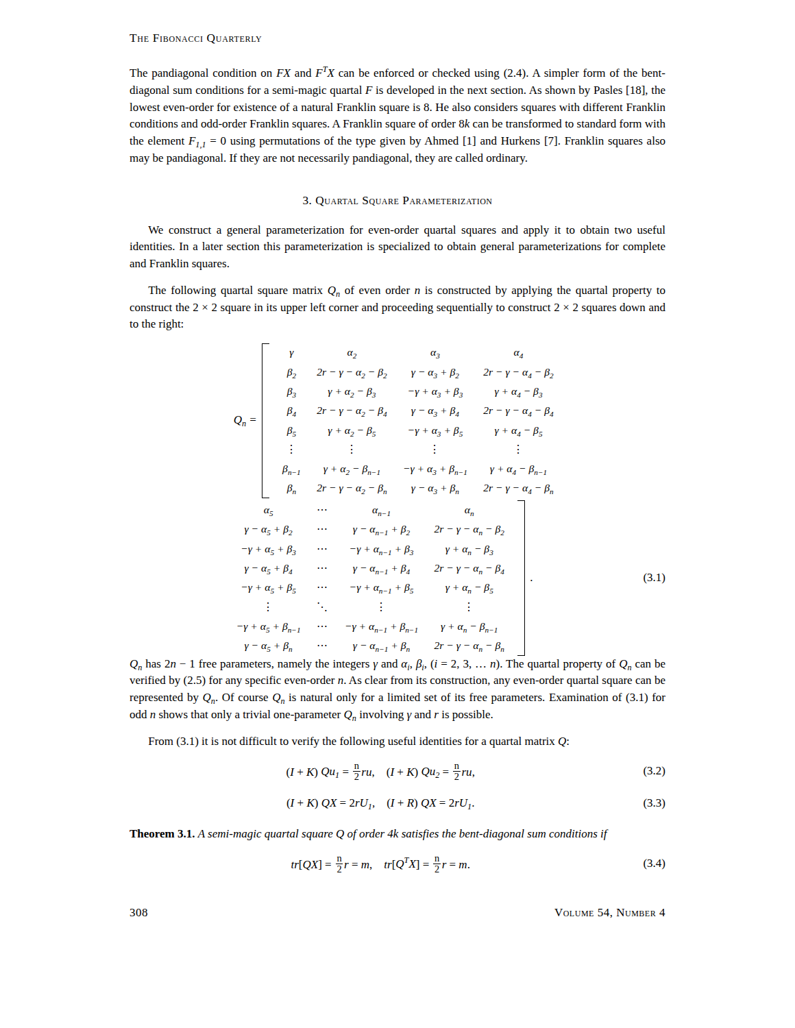The Fibonacci Quarterly
The pandiagonal condition on FX and FTX can be enforced or checked using (2.4). A simpler form of the bent-diagonal sum conditions for a semi-magic quartal F is developed in the next section. As shown by Pasles [18], the lowest even-order for existence of a natural Franklin square is 8. He also considers squares with different Franklin conditions and odd-order Franklin squares. A Franklin square of order 8k can be transformed to standard form with the element F1,1 = 0 using permutations of the type given by Ahmed [1] and Hurkens [7]. Franklin squares also may be pandiagonal. If they are not necessarily pandiagonal, they are called ordinary.
3. Quartal Square Parameterization
We construct a general parameterization for even-order quartal squares and apply it to obtain two useful identities. In a later section this parameterization is specialized to obtain general parameterizations for complete and Franklin squares.
The following quartal square matrix Qn of even order n is constructed by applying the quartal property to construct the 2 × 2 square in its upper left corner and proceeding sequentially to construct 2 × 2 squares down and to the right:
Qn =
| γ | α 2 | α 3 | α 4 |
| β 2 | 2r − γ − α 2 − β 2 | γ − α 3 + β 2 | 2r − γ − α 4 − β 2 |
| β 3 | γ + α 2 − β 3 | −γ + α 3 + β 3 | γ + α 4 − β 3 |
| β 4 | 2r − γ − α 2 − β 4 | γ − α 3 + β 4 | 2r − γ − α 4 − β 4 |
| β 5 | γ + α 2 − β 5 | −γ + α 3 + β 5 | γ + α 4 − β 5 |
| ⋮ | ⋮ | ⋮ | ⋮ |
| β n−1 | γ + α 2 − β n−1 | −γ + α 3 + β n−1 | γ + α 4 − β n−1 |
| β n | 2r − γ − α 2 − β n | γ − α 3 + β n | 2r − γ − α 4 − β n |
| α 5 | ⋯ | α n−1 | α n |
| γ − α 5 + β 2 | ⋯ | γ − α n−1 + β 2 | 2r − γ − α n − β 2 |
| −γ + α 5 + β 3 | ⋯ | −γ + α n−1 + β 3 | γ + α n − β 3 |
| γ − α 5 + β 4 | ⋯ | γ − α n−1 + β 4 | 2r − γ − α n − β 4 |
| −γ + α 5 + β 5 | ⋯ | −γ + α n−1 + β 5 | γ + α n − β 5 |
| ⋮ | ⋱ | ⋮ | ⋮ |
| −γ + α 5 + β n−1 | ⋯ | −γ + α n−1 + β n−1 | γ + α n − β n−1 |
| γ − α 5 + β n | ⋯ | γ − α n−1 + β n | 2r − γ − α n − β n |
.
(3.1)
Qn has 2n − 1 free parameters, namely the integers γ and αi, βi, (i = 2, 3, … n). The quartal property of Qn can be verified by (2.5) for any specific even-order n. As clear from its construction, any even-order quartal square can be represented by Qn. Of course Qn is natural only for a limited set of its free parameters. Examination of (3.1) for odd n shows that only a trivial one-parameter Qn involving γ and r is possible.
From (3.1) it is not difficult to verify the following useful identities for a quartal matrix Q:
(I + K) Qu1 = n 2 ru, (I + K) Qu2 = n 2 ru,
(3.2)
(I + K) QX = 2rU1, (I + R) QX = 2rU1.
(3.3)
Theorem 3.1. A semi-magic quartal square Q of order 4k satisfies the bent-diagonal sum conditions if
tr[QX] = n 2 r = m, tr[QTX] = n 2 r = m.
(3.4)
308 Volume 54, Number 4